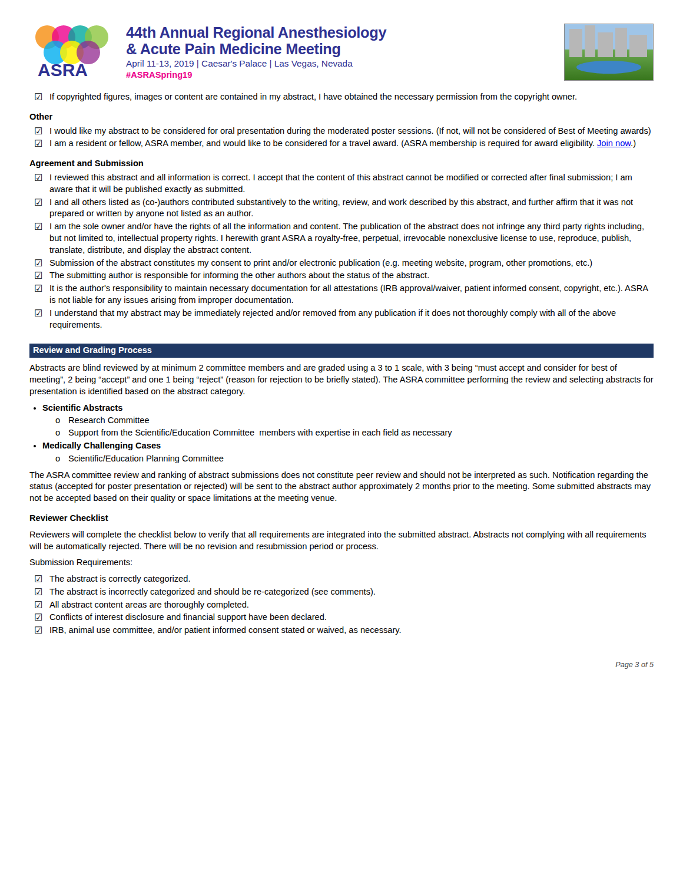ASRA
44th Annual Regional Anesthesiology
& Acute Pain Medicine Meeting
April 11-13, 2019 | Caesar's Palace | Las Vegas, Nevada
#ASRASpring19
If copyrighted figures, images or content are contained in my abstract, I have obtained the necessary permission from the copyright owner.
Other
I would like my abstract to be considered for oral presentation during the moderated poster sessions. (If not, will not be considered of Best of Meeting awards)
I am a resident or fellow, ASRA member, and would like to be considered for a travel award. (ASRA membership is required for award eligibility. Join now.)
Agreement and Submission
I reviewed this abstract and all information is correct. I accept that the content of this abstract cannot be modified or corrected after final submission; I am aware that it will be published exactly as submitted.
I and all others listed as (co-)authors contributed substantively to the writing, review, and work described by this abstract, and further affirm that it was not prepared or written by anyone not listed as an author.
I am the sole owner and/or have the rights of all the information and content. The publication of the abstract does not infringe any third party rights including, but not limited to, intellectual property rights. I herewith grant ASRA a royalty-free, perpetual, irrevocable nonexclusive license to use, reproduce, publish, translate, distribute, and display the abstract content.
Submission of the abstract constitutes my consent to print and/or electronic publication (e.g. meeting website, program, other promotions, etc.)
The submitting author is responsible for informing the other authors about the status of the abstract.
It is the author's responsibility to maintain necessary documentation for all attestations (IRB approval/waiver, patient informed consent, copyright, etc.). ASRA is not liable for any issues arising from improper documentation.
I understand that my abstract may be immediately rejected and/or removed from any publication if it does not thoroughly comply with all of the above requirements.
Review and Grading Process
Abstracts are blind reviewed by at minimum 2 committee members and are graded using a 3 to 1 scale, with 3 being “must accept and consider for best of meeting”, 2 being “accept” and one 1 being “reject” (reason for rejection to be briefly stated). The ASRA committee performing the review and selecting abstracts for presentation is identified based on the abstract category.
Scientific Abstracts
Research Committee
Support from the Scientific/Education Committee members with expertise in each field as necessary
Medically Challenging Cases
Scientific/Education Planning Committee
The ASRA committee review and ranking of abstract submissions does not constitute peer review and should not be interpreted as such. Notification regarding the status (accepted for poster presentation or rejected) will be sent to the abstract author approximately 2 months prior to the meeting. Some submitted abstracts may not be accepted based on their quality or space limitations at the meeting venue.
Reviewer Checklist
Reviewers will complete the checklist below to verify that all requirements are integrated into the submitted abstract. Abstracts not complying with all requirements will be automatically rejected. There will be no revision and resubmission period or process.
Submission Requirements:
The abstract is correctly categorized.
The abstract is incorrectly categorized and should be re-categorized (see comments).
All abstract content areas are thoroughly completed.
Conflicts of interest disclosure and financial support have been declared.
IRB, animal use committee, and/or patient informed consent stated or waived, as necessary.
Page 3 of 5